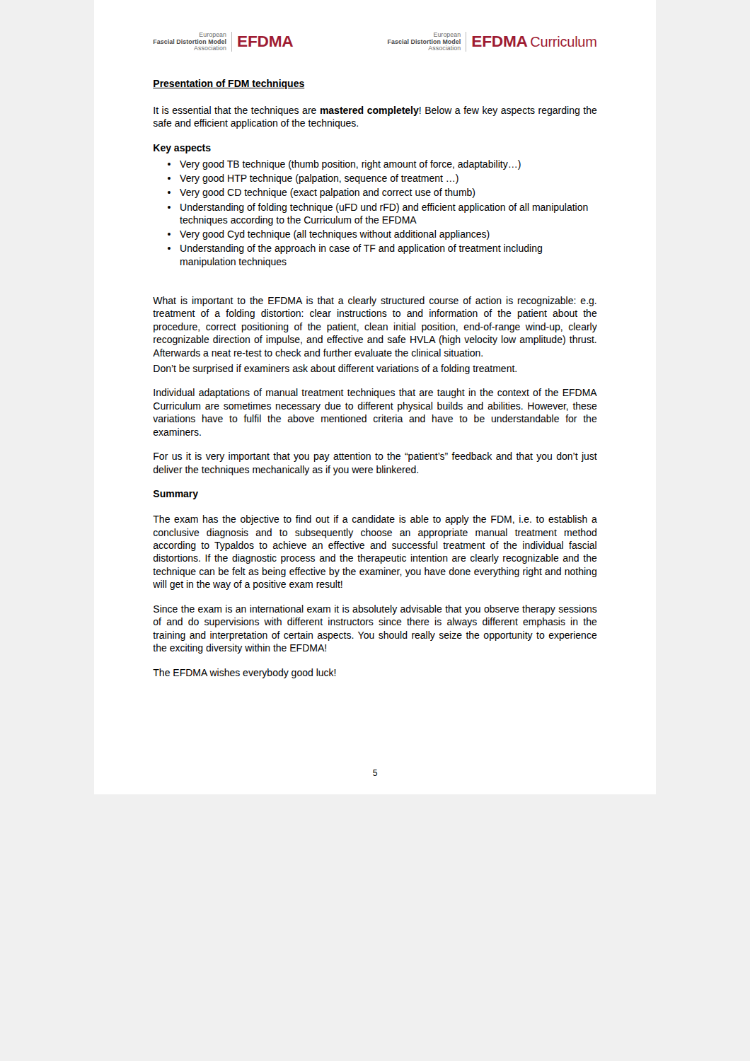European Fascial Distortion Model Association
EFDMA
European Fascial Distortion Model Association
EFDMACurriculum
Presentation of FDM techniques
It is essential that the techniques are mastered completely! Below a few key aspects regarding the safe and efficient application of the techniques.
Key aspects
Very good TB technique (thumb position, right amount of force, adaptability…)
Very good HTP technique (palpation, sequence of treatment …)
Very good CD technique (exact palpation and correct use of thumb)
Understanding of folding technique (uFD und rFD) and efficient application of all manipulation techniques according to the Curriculum of the EFDMA
Very good Cyd technique (all techniques without additional appliances)
Understanding of the approach in case of TF and application of treatment including manipulation techniques
What is important to the EFDMA is that a clearly structured course of action is recognizable: e.g. treatment of a folding distortion: clear instructions to and information of the patient about the procedure, correct positioning of the patient, clean initial position, end-of-range wind-up, clearly recognizable direction of impulse, and effective and safe HVLA (high velocity low amplitude) thrust. Afterwards a neat re-test to check and further evaluate the clinical situation.
Don’t be surprised if examiners ask about different variations of a folding treatment.
Individual adaptations of manual treatment techniques that are taught in the context of the EFDMA Curriculum are sometimes necessary due to different physical builds and abilities. However, these variations have to fulfil the above mentioned criteria and have to be understandable for the examiners.
For us it is very important that you pay attention to the “patient’s” feedback and that you don’t just deliver the techniques mechanically as if you were blinkered.
Summary
The exam has the objective to find out if a candidate is able to apply the FDM, i.e. to establish a conclusive diagnosis and to subsequently choose an appropriate manual treatment method according to Typaldos to achieve an effective and successful treatment of the individual fascial distortions. If the diagnostic process and the therapeutic intention are clearly recognizable and the technique can be felt as being effective by the examiner, you have done everything right and nothing will get in the way of a positive exam result!
Since the exam is an international exam it is absolutely advisable that you observe therapy sessions of and do supervisions with different instructors since there is always different emphasis in the training and interpretation of certain aspects. You should really seize the opportunity to experience the exciting diversity within the EFDMA!
The EFDMA wishes everybody good luck!
5